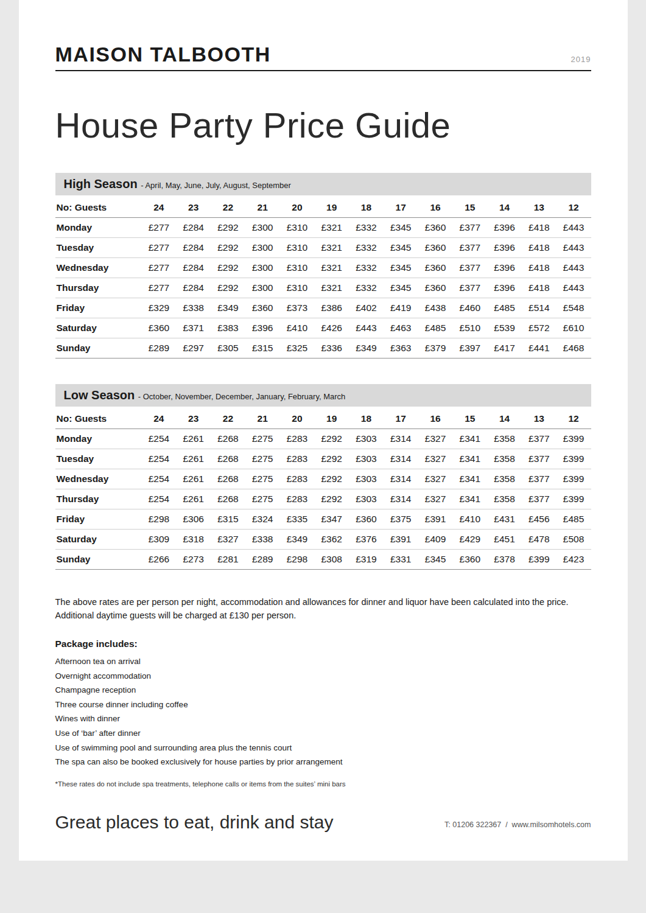MAISON TALBOOTH
2019
House Party Price Guide
High Season - April, May, June, July, August, September
| No: Guests | 24 | 23 | 22 | 21 | 20 | 19 | 18 | 17 | 16 | 15 | 14 | 13 | 12 |
| --- | --- | --- | --- | --- | --- | --- | --- | --- | --- | --- | --- | --- | --- |
| Monday | £277 | £284 | £292 | £300 | £310 | £321 | £332 | £345 | £360 | £377 | £396 | £418 | £443 |
| Tuesday | £277 | £284 | £292 | £300 | £310 | £321 | £332 | £345 | £360 | £377 | £396 | £418 | £443 |
| Wednesday | £277 | £284 | £292 | £300 | £310 | £321 | £332 | £345 | £360 | £377 | £396 | £418 | £443 |
| Thursday | £277 | £284 | £292 | £300 | £310 | £321 | £332 | £345 | £360 | £377 | £396 | £418 | £443 |
| Friday | £329 | £338 | £349 | £360 | £373 | £386 | £402 | £419 | £438 | £460 | £485 | £514 | £548 |
| Saturday | £360 | £371 | £383 | £396 | £410 | £426 | £443 | £463 | £485 | £510 | £539 | £572 | £610 |
| Sunday | £289 | £297 | £305 | £315 | £325 | £336 | £349 | £363 | £379 | £397 | £417 | £441 | £468 |
Low Season - October, November, December, January, February, March
| No: Guests | 24 | 23 | 22 | 21 | 20 | 19 | 18 | 17 | 16 | 15 | 14 | 13 | 12 |
| --- | --- | --- | --- | --- | --- | --- | --- | --- | --- | --- | --- | --- | --- |
| Monday | £254 | £261 | £268 | £275 | £283 | £292 | £303 | £314 | £327 | £341 | £358 | £377 | £399 |
| Tuesday | £254 | £261 | £268 | £275 | £283 | £292 | £303 | £314 | £327 | £341 | £358 | £377 | £399 |
| Wednesday | £254 | £261 | £268 | £275 | £283 | £292 | £303 | £314 | £327 | £341 | £358 | £377 | £399 |
| Thursday | £254 | £261 | £268 | £275 | £283 | £292 | £303 | £314 | £327 | £341 | £358 | £377 | £399 |
| Friday | £298 | £306 | £315 | £324 | £335 | £347 | £360 | £375 | £391 | £410 | £431 | £456 | £485 |
| Saturday | £309 | £318 | £327 | £338 | £349 | £362 | £376 | £391 | £409 | £429 | £451 | £478 | £508 |
| Sunday | £266 | £273 | £281 | £289 | £298 | £308 | £319 | £331 | £345 | £360 | £378 | £399 | £423 |
The above rates are per person per night, accommodation and allowances for dinner and liquor have been calculated into the price.
Additional daytime guests will be charged at £130 per person.
Package includes:
Afternoon tea on arrival
Overnight accommodation
Champagne reception
Three course dinner including coffee
Wines with dinner
Use of ‘bar’ after dinner
Use of swimming pool and surrounding area plus the tennis court
The spa can also be booked exclusively for house parties by prior arrangement
*These rates do not include spa treatments, telephone calls or items from the suites’ mini bars
Great places to eat, drink and stay
T: 01206 322367 / www.milsomhotels.com